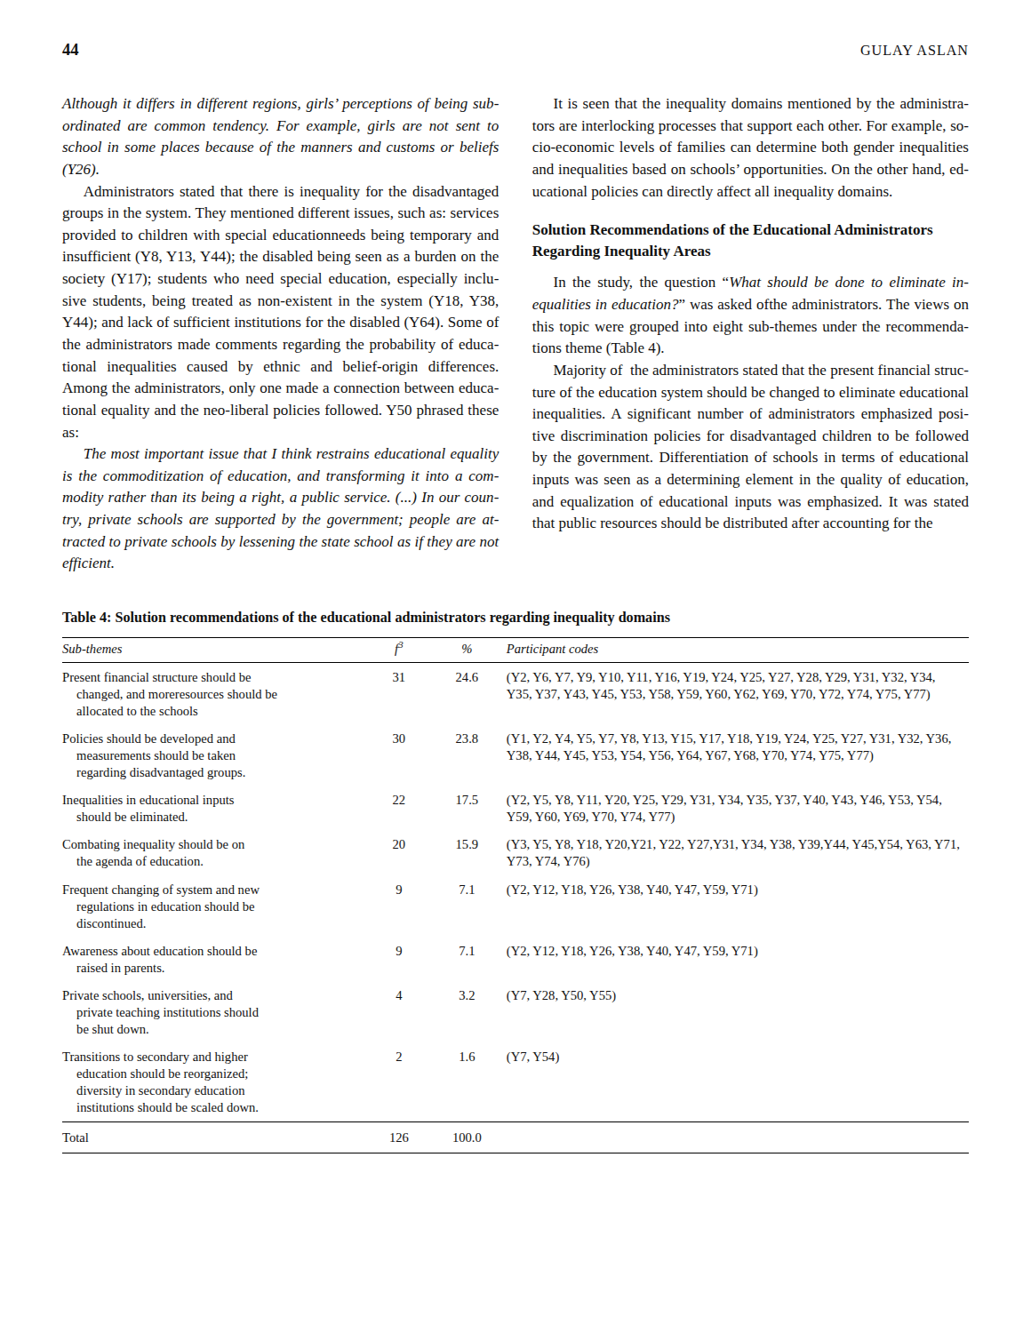44 GULAY ASLAN
Although it differs in different regions, girls’ perceptions of being subordinated are common tendency. For example, girls are not sent to school in some places because of the manners and customs or beliefs (Y26).
Administrators stated that there is inequality for the disadvantaged groups in the system. They mentioned different issues, such as: services provided to children with special educationneeds being temporary and insufficient (Y8, Y13, Y44); the disabled being seen as a burden on the society (Y17); students who need special education, especially inclusive students, being treated as non-existent in the system (Y18, Y38, Y44); and lack of sufficient institutions for the disabled (Y64). Some of the administrators made comments regarding the probability of educational inequalities caused by ethnic and belief-origin differences. Among the administrators, only one made a connection between educational equality and the neo-liberal policies followed. Y50 phrased these as:
The most important issue that I think restrains educational equality is the commoditization of education, and transforming it into a commodity rather than its being a right, a public service. (...) In our country, private schools are supported by the government; people are attracted to private schools by lessening the state school as if they are not efficient.
It is seen that the inequality domains mentioned by the administrators are interlocking processes that support each other. For example, socio-economic levels of families can determine both gender inequalities and inequalities based on schools’ opportunities. On the other hand, educational policies can directly affect all inequality domains.
Solution Recommendations of the Educational Administrators Regarding Inequality Areas
In the study, the question “What should be done to eliminate inequalities in education?” was asked ofthe administrators. The views on this topic were grouped into eight sub-themes under the recommendations theme (Table 4).
Majority of the administrators stated that the present financial structure of the education system should be changed to eliminate educational inequalities. A significant number of administrators emphasized positive discrimination policies for disadvantaged children to be followed by the government. Differentiation of schools in terms of educational inputs was seen as a determining element in the quality of education, and equalization of educational inputs was emphasized. It was stated that public resources should be distributed after accounting for the
Table 4: Solution recommendations of the educational administrators regarding inequality domains
| Sub-themes | f 3 | % | Participant codes |
| --- | --- | --- | --- |
| Present financial structure should be changed, and moreresources should be allocated to the schools | 31 | 24.6 | (Y2, Y6, Y7, Y9, Y10, Y11, Y16, Y19, Y24, Y25, Y27, Y28, Y29, Y31, Y32, Y34, Y35, Y37, Y43, Y45, Y53, Y58, Y59, Y60, Y62, Y69, Y70, Y72, Y74, Y75, Y77) |
| Policies should be developed and measurements should be taken regarding disadvantaged groups. | 30 | 23.8 | (Y1, Y2, Y4, Y5, Y7, Y8, Y13, Y15, Y17, Y18, Y19, Y24, Y25, Y27, Y31, Y32, Y36, Y38, Y44, Y45, Y53, Y54, Y56, Y64, Y67, Y68, Y70, Y74, Y75, Y77) |
| Inequalities in educational inputs should be eliminated. | 22 | 17.5 | (Y2, Y5, Y8, Y11, Y20, Y25, Y29, Y31, Y34, Y35, Y37, Y40, Y43, Y46, Y53, Y54, Y59, Y60, Y69, Y70, Y74, Y77) |
| Combating inequality should be on the agenda of education. | 20 | 15.9 | (Y3, Y5, Y8, Y18, Y20,Y21, Y22, Y27,Y31, Y34, Y38, Y39,Y44, Y45,Y54, Y63, Y71, Y73, Y74, Y76) |
| Frequent changing of system and new regulations in education should be discontinued. | 9 | 7.1 | (Y2, Y12, Y18, Y26, Y38, Y40, Y47, Y59, Y71) |
| Awareness about education should be raised in parents. | 9 | 7.1 | (Y2, Y12, Y18, Y26, Y38, Y40, Y47, Y59, Y71) |
| Private schools, universities, and private teaching institutions should be shut down. | 4 | 3.2 | (Y7, Y28, Y50, Y55) |
| Transitions to secondary and higher education should be reorganized; diversity in secondary education institutions should be scaled down. | 2 | 1.6 | (Y7, Y54) |
| Total | 126 | 100.0 | |